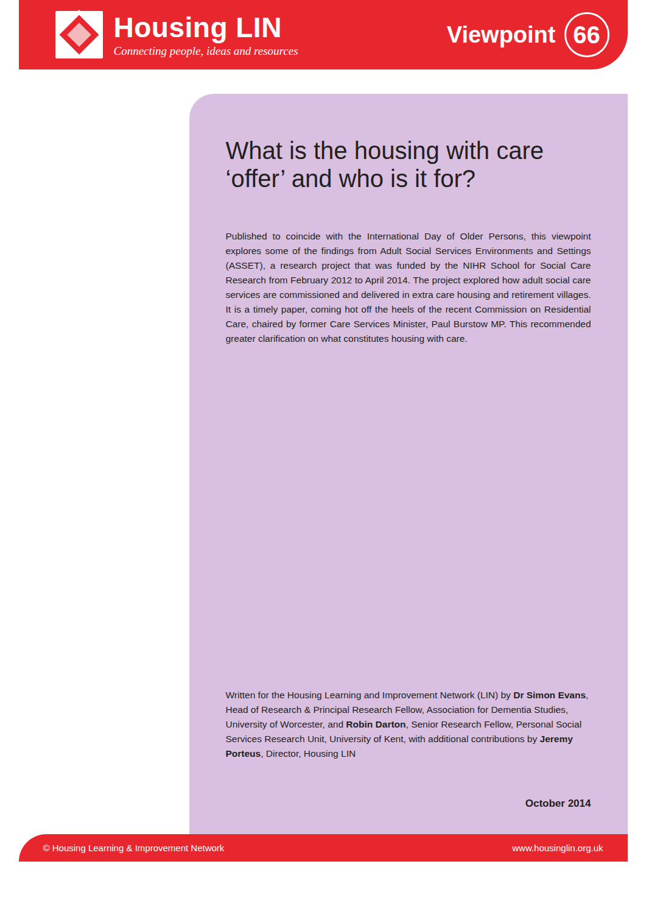Housing LIN
Connecting people, ideas and resources
Viewpoint 66
What is the housing with care ‘offer’ and who is it for?
Published to coincide with the International Day of Older Persons, this viewpoint explores some of the findings from Adult Social Services Environments and Settings (ASSET), a research project that was funded by the NIHR School for Social Care Research from February 2012 to April 2014. The project explored how adult social care services are commissioned and delivered in extra care housing and retirement villages. It is a timely paper, coming hot off the heels of the recent Commission on Residential Care, chaired by former Care Services Minister, Paul Burstow MP. This recommended greater clarification on what constitutes housing with care.
Written for the Housing Learning and Improvement Network (LIN) by Dr Simon Evans, Head of Research & Principal Research Fellow, Association for Dementia Studies, University of Worcester, and Robin Darton, Senior Research Fellow, Personal Social Services Research Unit, University of Kent, with additional contributions by Jeremy Porteus, Director, Housing LIN
October 2014
© Housing Learning & Improvement Network www.housinglin.org.uk